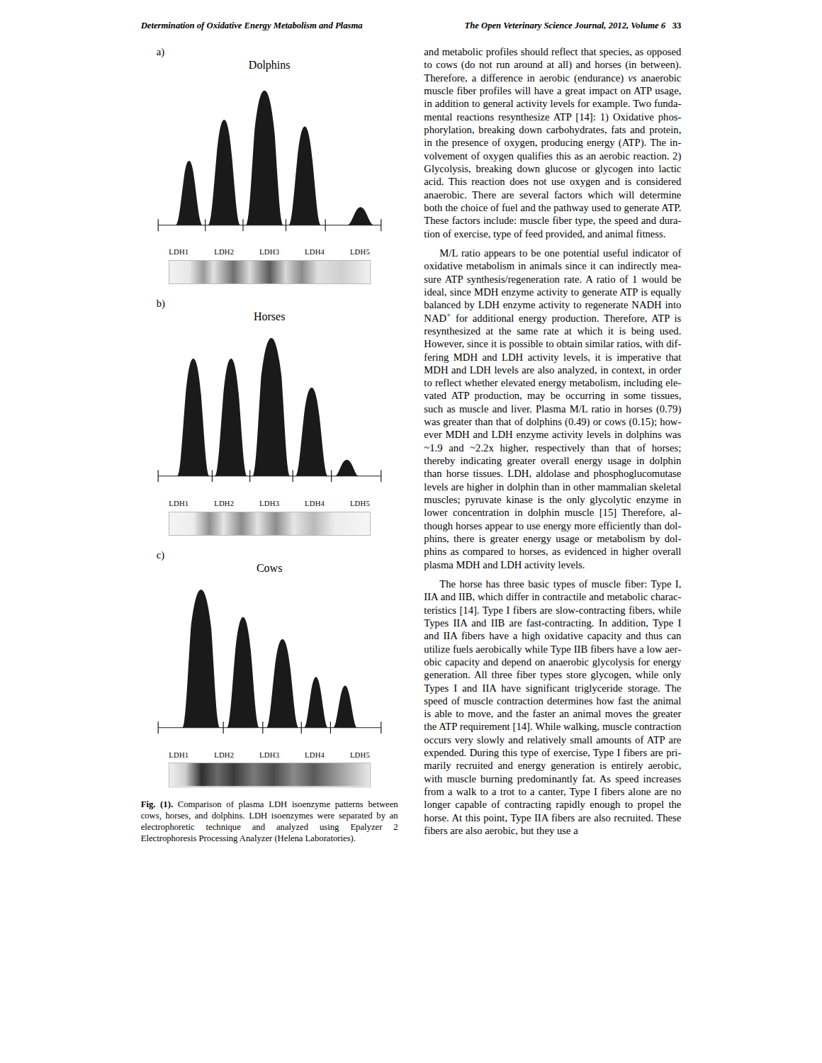Determination of Oxidative Energy Metabolism and Plasma
The Open Veterinary Science Journal, 2012, Volume 633
a)
Dolphins
LDH1 LDH2 LDH3 LDH4 LDH5
b)
Horses
LDH1 LDH2 LDH3 LDH4 LDH5
c)
Cows
LDH1 LDH2 LDH3 LDH4 LDH5
Fig. (1). Comparison of plasma LDH isoenzyme patterns between cows, horses, and dolphins. LDH isoenzymes were separated by an electrophoretic technique and analyzed using Epalyzer 2 Electrophoresis Processing Analyzer (Helena Laboratories).
and metabolic profiles should reflect that species, as opposed to cows (do not run around at all) and horses (in between). Therefore, a difference in aerobic (endurance) vs anaerobic muscle fiber profiles will have a great impact on ATP usage, in addition to general activity levels for example. Two fundamental reactions resynthesize ATP [14]: 1) Oxidative phosphorylation, breaking down carbohydrates, fats and protein, in the presence of oxygen, producing energy (ATP). The involvement of oxygen qualifies this as an aerobic reaction. 2) Glycolysis, breaking down glucose or glycogen into lactic acid. This reaction does not use oxygen and is considered anaerobic. There are several factors which will determine both the choice of fuel and the pathway used to generate ATP. These factors include: muscle fiber type, the speed and duration of exercise, type of feed provided, and animal fitness.
M/L ratio appears to be one potential useful indicator of oxidative metabolism in animals since it can indirectly measure ATP synthesis/regeneration rate. A ratio of 1 would be ideal, since MDH enzyme activity to generate ATP is equally balanced by LDH enzyme activity to regenerate NADH into NAD+ for additional energy production. Therefore, ATP is resynthesized at the same rate at which it is being used. However, since it is possible to obtain similar ratios, with differing MDH and LDH activity levels, it is imperative that MDH and LDH levels are also analyzed, in context, in order to reflect whether elevated energy metabolism, including elevated ATP production, may be occurring in some tissues, such as muscle and liver. Plasma M/L ratio in horses (0.79) was greater than that of dolphins (0.49) or cows (0.15); however MDH and LDH enzyme activity levels in dolphins was ~1.9 and ~2.2x higher, respectively than that of horses; thereby indicating greater overall energy usage in dolphin than horse tissues. LDH, aldolase and phosphoglucomutase levels are higher in dolphin than in other mammalian skeletal muscles; pyruvate kinase is the only glycolytic enzyme in lower concentration in dolphin muscle [15] Therefore, although horses appear to use energy more efficiently than dolphins, there is greater energy usage or metabolism by dolphins as compared to horses, as evidenced in higher overall plasma MDH and LDH activity levels.
The horse has three basic types of muscle fiber: Type I, IIA and IIB, which differ in contractile and metabolic characteristics [14]. Type I fibers are slow-contracting fibers, while Types IIA and IIB are fast-contracting. In addition, Type I and IIA fibers have a high oxidative capacity and thus can utilize fuels aerobically while Type IIB fibers have a low aerobic capacity and depend on anaerobic glycolysis for energy generation. All three fiber types store glycogen, while only Types I and IIA have significant triglyceride storage. The speed of muscle contraction determines how fast the animal is able to move, and the faster an animal moves the greater the ATP requirement [14]. While walking, muscle contraction occurs very slowly and relatively small amounts of ATP are expended. During this type of exercise, Type I fibers are primarily recruited and energy generation is entirely aerobic, with muscle burning predominantly fat. As speed increases from a walk to a trot to a canter, Type I fibers alone are no longer capable of contracting rapidly enough to propel the horse. At this point, Type IIA fibers are also recruited. These fibers are also aerobic, but they use a